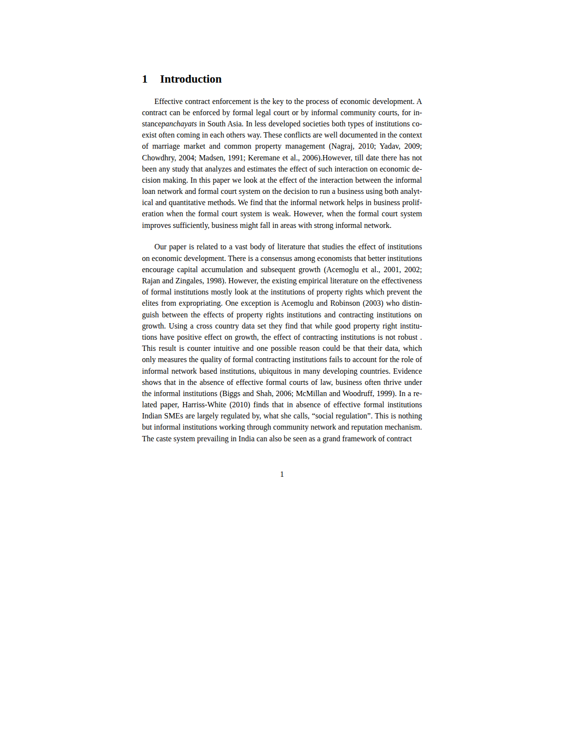1 Introduction
Effective contract enforcement is the key to the process of economic development. A contract can be enforced by formal legal court or by informal community courts, for instancepanchayats in South Asia. In less developed societies both types of institutions co-exist often coming in each others way. These conflicts are well documented in the context of marriage market and common property management (Nagraj, 2010; Yadav, 2009; Chowdhry, 2004; Madsen, 1991; Keremane et al., 2006).However, till date there has not been any study that analyzes and estimates the effect of such interaction on economic decision making. In this paper we look at the effect of the interaction between the informal loan network and formal court system on the decision to run a business using both analytical and quantitative methods. We find that the informal network helps in business proliferation when the formal court system is weak. However, when the formal court system improves sufficiently, business might fall in areas with strong informal network.
Our paper is related to a vast body of literature that studies the effect of institutions on economic development. There is a consensus among economists that better institutions encourage capital accumulation and subsequent growth (Acemoglu et al., 2001, 2002; Rajan and Zingales, 1998). However, the existing empirical literature on the effectiveness of formal institutions mostly look at the institutions of property rights which prevent the elites from expropriating. One exception is Acemoglu and Robinson (2003) who distinguish between the effects of property rights institutions and contracting institutions on growth. Using a cross country data set they find that while good property right institutions have positive effect on growth, the effect of contracting institutions is not robust . This result is counter intuitive and one possible reason could be that their data, which only measures the quality of formal contracting institutions fails to account for the role of informal network based institutions, ubiquitous in many developing countries. Evidence shows that in the absence of effective formal courts of law, business often thrive under the informal institutions (Biggs and Shah, 2006; McMillan and Woodruff, 1999). In a related paper, Harriss-White (2010) finds that in absence of effective formal institutions Indian SMEs are largely regulated by, what she calls, “social regulation”. This is nothing but informal institutions working through community network and reputation mechanism. The caste system prevailing in India can also be seen as a grand framework of contract
1